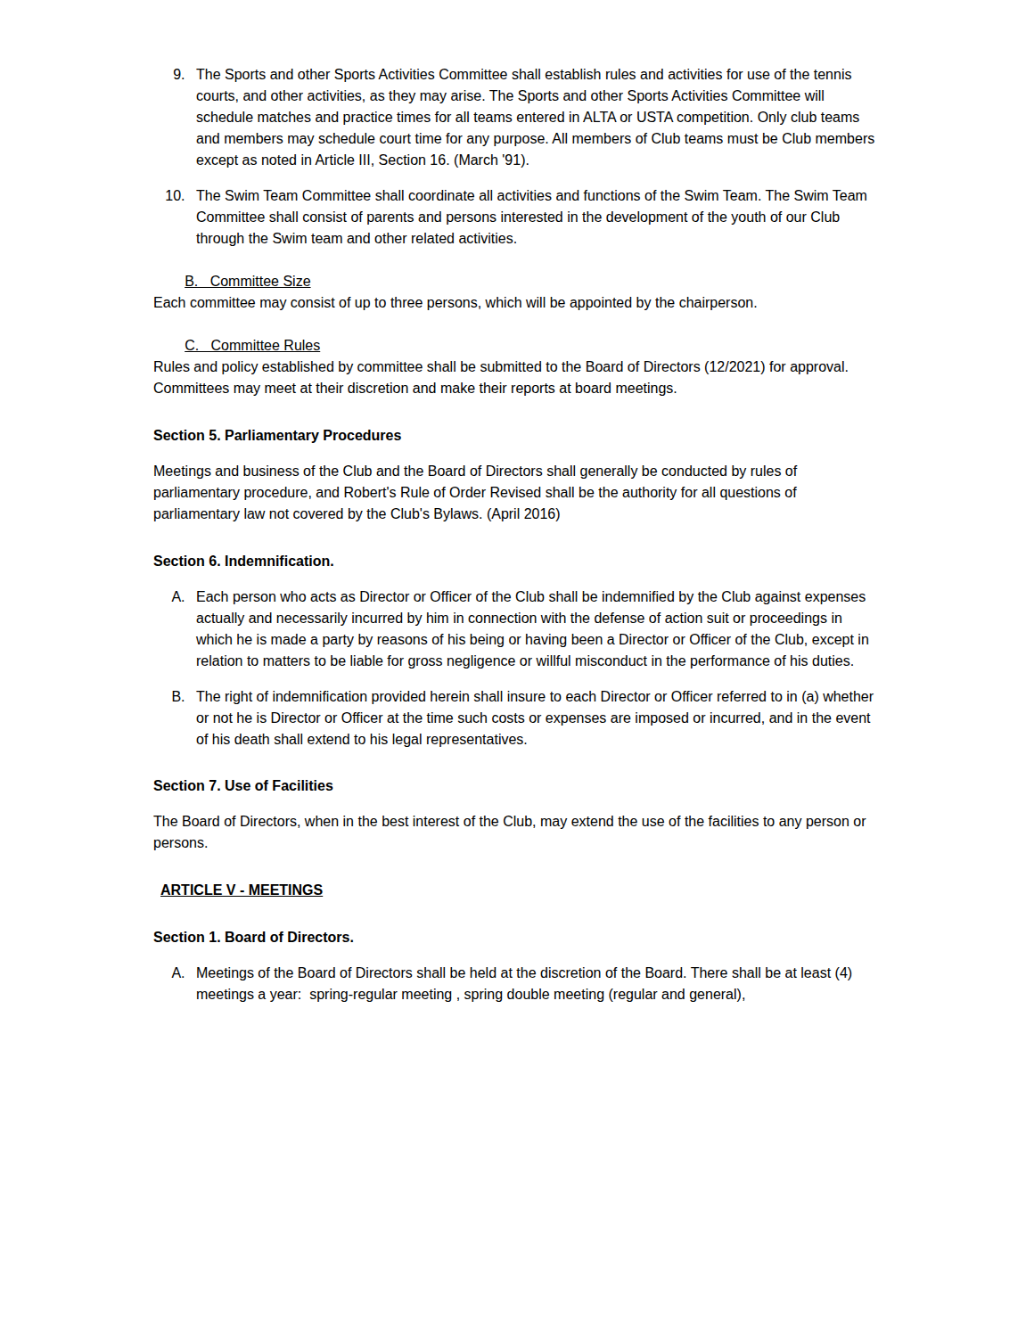The Sports and other Sports Activities Committee shall establish rules and activities for use of the tennis courts, and other activities, as they may arise. The Sports and other Sports Activities Committee will schedule matches and practice times for all teams entered in ALTA or USTA competition. Only club teams and members may schedule court time for any purpose. All members of Club teams must be Club members except as noted in Article III, Section 16. (March '91).
The Swim Team Committee shall coordinate all activities and functions of the Swim Team. The Swim Team Committee shall consist of parents and persons interested in the development of the youth of our Club through the Swim team and other related activities.
B. Committee Size
Each committee may consist of up to three persons, which will be appointed by the chairperson.
C. Committee Rules
Rules and policy established by committee shall be submitted to the Board of Directors (12/2021) for approval. Committees may meet at their discretion and make their reports at board meetings.
Section 5. Parliamentary Procedures
Meetings and business of the Club and the Board of Directors shall generally be conducted by rules of parliamentary procedure, and Robert's Rule of Order Revised shall be the authority for all questions of parliamentary law not covered by the Club's Bylaws. (April 2016)
Section 6. Indemnification.
Each person who acts as Director or Officer of the Club shall be indemnified by the Club against expenses actually and necessarily incurred by him in connection with the defense of action suit or proceedings in which he is made a party by reasons of his being or having been a Director or Officer of the Club, except in relation to matters to be liable for gross negligence or willful misconduct in the performance of his duties.
The right of indemnification provided herein shall insure to each Director or Officer referred to in (a) whether or not he is Director or Officer at the time such costs or expenses are imposed or incurred, and in the event of his death shall extend to his legal representatives.
Section 7. Use of Facilities
The Board of Directors, when in the best interest of the Club, may extend the use of the facilities to any person or persons.
ARTICLE V - MEETINGS
Section 1. Board of Directors.
Meetings of the Board of Directors shall be held at the discretion of the Board. There shall be at least (4) meetings a year: spring-regular meeting , spring double meeting (regular and general),